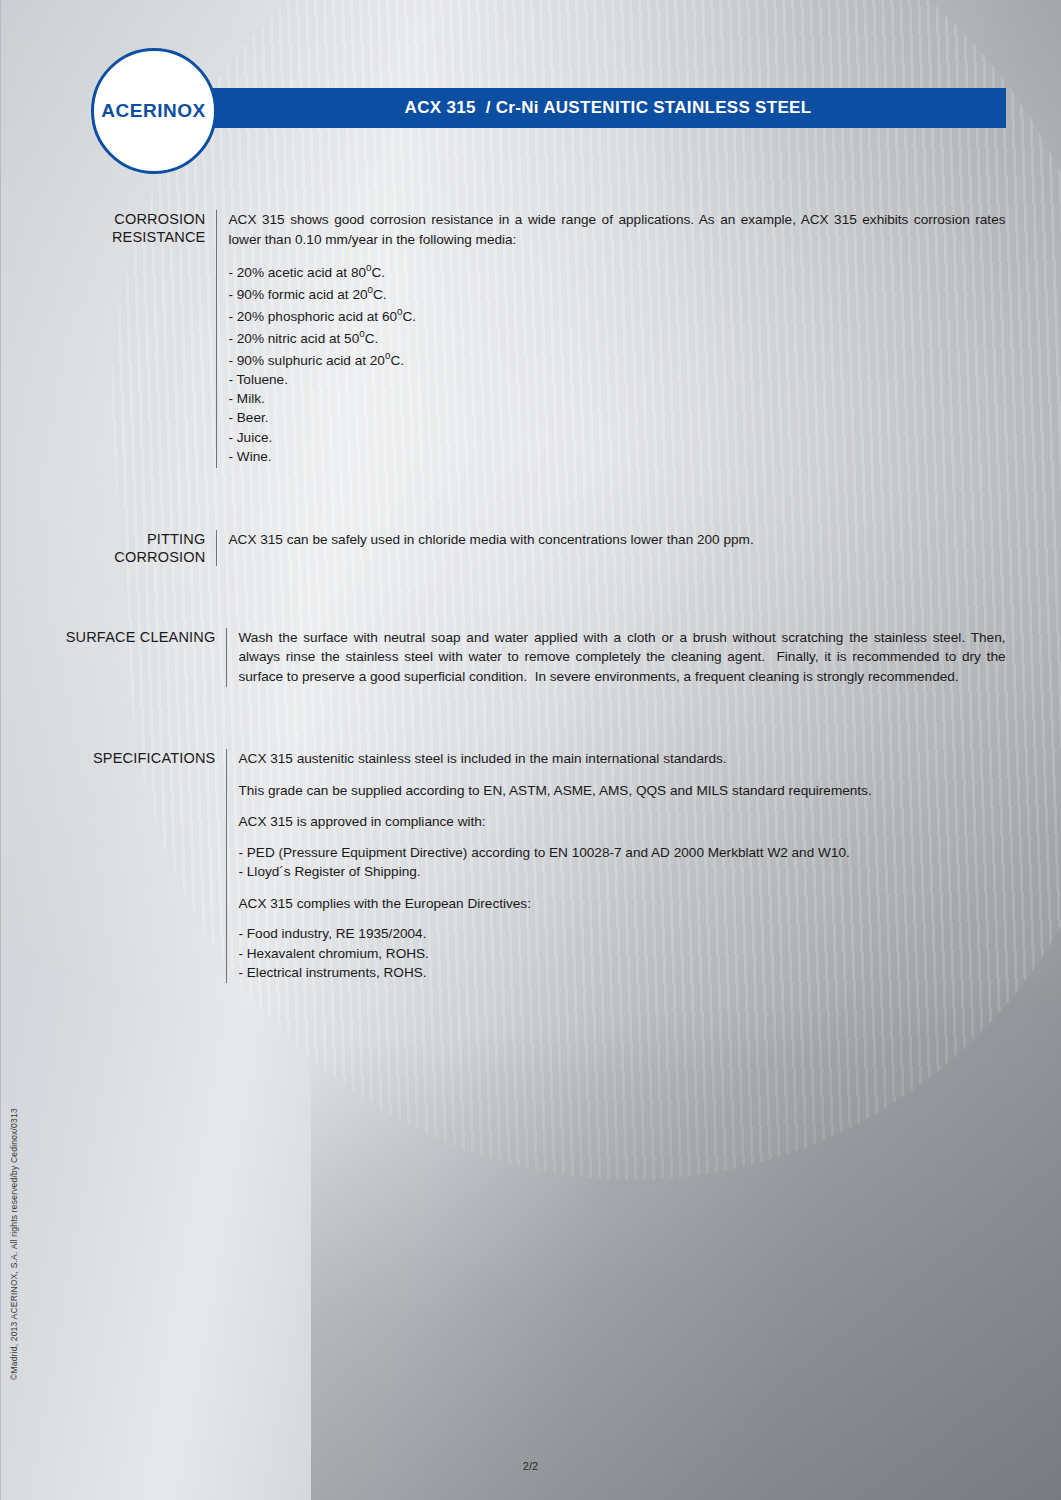ACERINOX
ACX 315 / Cr-Ni AUSTENITIC STAINLESS STEEL
CORROSION
RESISTANCE
ACX 315 shows good corrosion resistance in a wide range of applications. As an example, ACX 315 exhibits corrosion rates lower than 0.10 mm/year in the following media:
- 20% acetic acid at 800C.
- 90% formic acid at 200C.
- 20% phosphoric acid at 600C.
- 20% nitric acid at 500C.
- 90% sulphuric acid at 200C.
- Toluene.
- Milk.
- Beer.
- Juice.
- Wine.
PITTING
CORROSION
ACX 315 can be safely used in chloride media with concentrations lower than 200 ppm.
SURFACE CLEANING
Wash the surface with neutral soap and water applied with a cloth or a brush without scratching the stainless steel. Then, always rinse the stainless steel with water to remove completely the cleaning agent. Finally, it is recommended to dry the surface to preserve a good superficial condition. In severe environments, a frequent cleaning is strongly recommended.
SPECIFICATIONS
ACX 315 austenitic stainless steel is included in the main international standards.
This grade can be supplied according to EN, ASTM, ASME, AMS, QQS and MILS standard requirements.
ACX 315 is approved in compliance with:
- PED (Pressure Equipment Directive) according to EN 10028-7 and AD 2000 Merkblatt W2 and W10.
- Lloyd´s Register of Shipping.
ACX 315 complies with the European Directives:
- Food industry, RE 1935/2004.
- Hexavalent chromium, ROHS.
- Electrical instruments, ROHS.
©Madrid, 2013 ACERINOX, S.A. All rights reserved/by Cedinox/0313
2/2